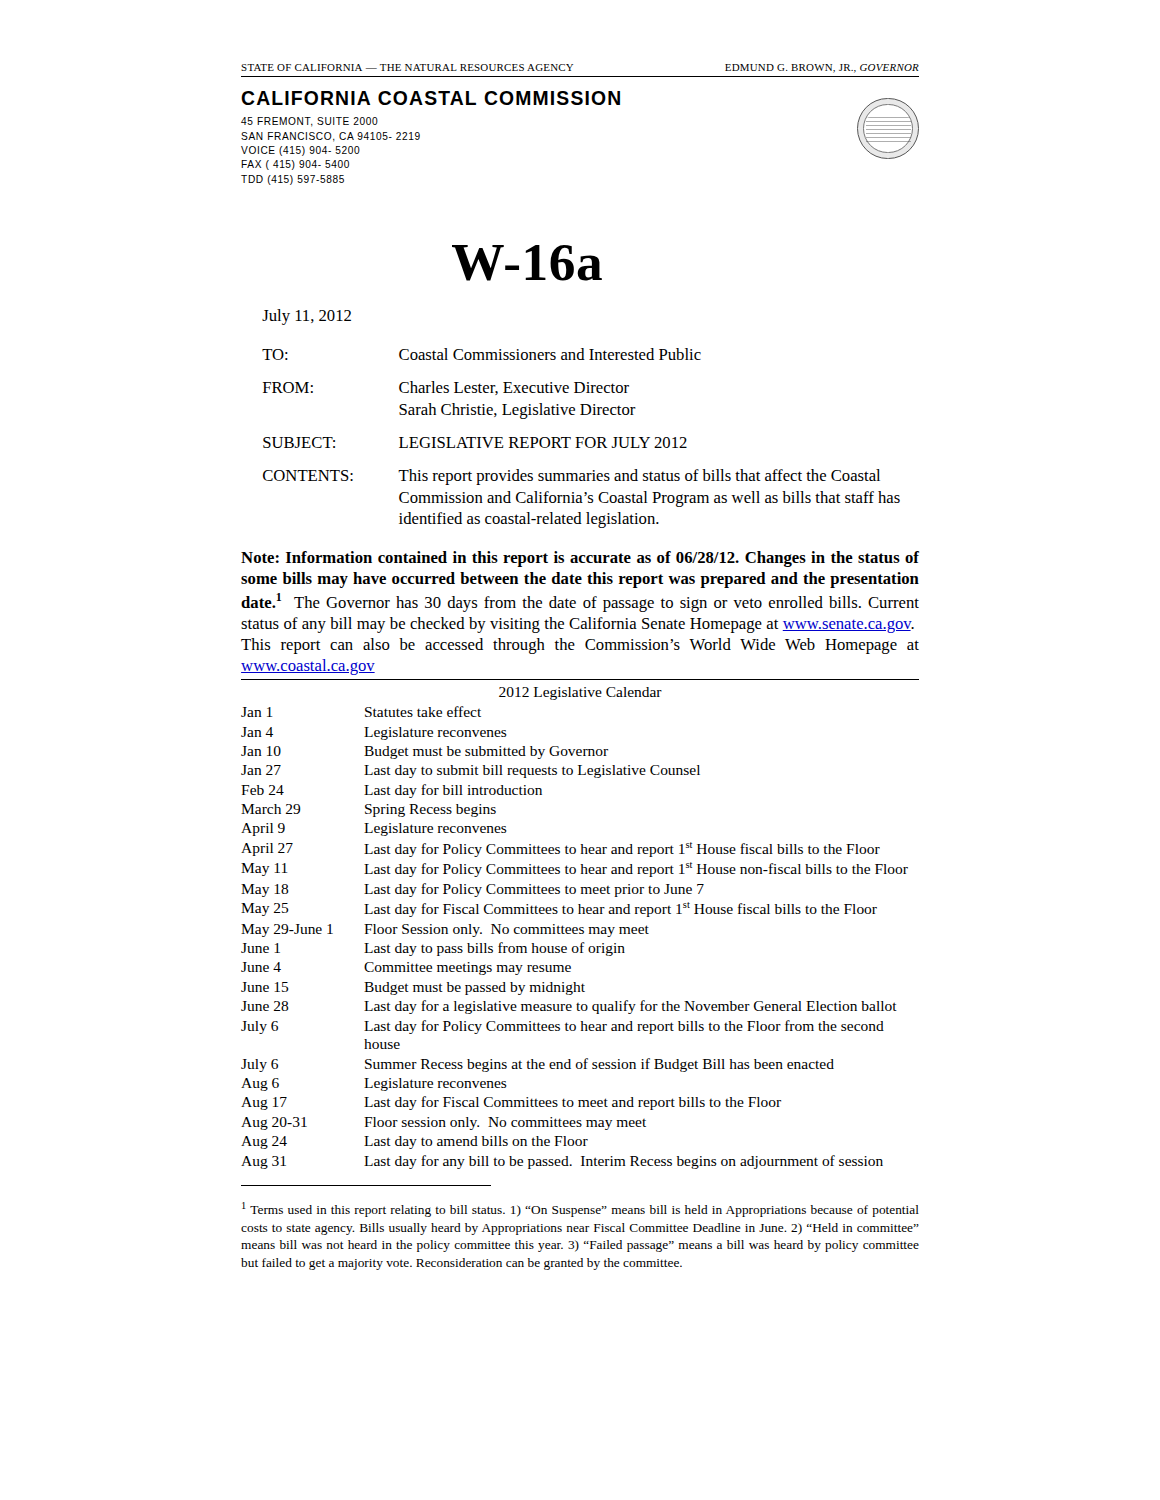State of California — The Natural Resources Agency
Edmund G. Brown, Jr., Governor
CALIFORNIA COASTAL COMMISSION
45 FREMONT, SUITE 2000
SAN FRANCISCO, CA 94105- 2219
VOICE (415) 904- 5200
FAX ( 415) 904- 5400
TDD (415) 597-5885
W-16a
July 11, 2012
| TO: | Coastal Commissioners and Interested Public |
| FROM: | Charles Lester, Executive Director Sarah Christie, Legislative Director |
| SUBJECT: | LEGISLATIVE REPORT FOR JULY 2012 |
| CONTENTS: | This report provides summaries and status of bills that affect the Coastal Commission and California’s Coastal Program as well as bills that staff has identified as coastal-related legislation. |
Note: Information contained in this report is accurate as of 06/28/12. Changes in the status of some bills may have occurred between the date this report was prepared and the presentation date. 1 The Governor has 30 days from the date of passage to sign or veto enrolled bills. Current status of any bill may be checked by visiting the California Senate Homepage at www.senate.ca.gov. This report can also be accessed through the Commission’s World Wide Web Homepage at www.coastal.ca.gov
2012 Legislative Calendar
| Jan 1 | Statutes take effect |
| Jan 4 | Legislature reconvenes |
| Jan 10 | Budget must be submitted by Governor |
| Jan 27 | Last day to submit bill requests to Legislative Counsel |
| Feb 24 | Last day for bill introduction |
| March 29 | Spring Recess begins |
| April 9 | Legislature reconvenes |
| April 27 | Last day for Policy Committees to hear and report 1 st House fiscal bills to the Floor |
| May 11 | Last day for Policy Committees to hear and report 1 st House non-fiscal bills to the Floor |
| May 18 | Last day for Policy Committees to meet prior to June 7 |
| May 25 | Last day for Fiscal Committees to hear and report 1 st House fiscal bills to the Floor |
| May 29-June 1 | Floor Session only. No committees may meet |
| June 1 | Last day to pass bills from house of origin |
| June 4 | Committee meetings may resume |
| June 15 | Budget must be passed by midnight |
| June 28 | Last day for a legislative measure to qualify for the November General Election ballot |
| July 6 | Last day for Policy Committees to hear and report bills to the Floor from the second house |
| July 6 | Summer Recess begins at the end of session if Budget Bill has been enacted |
| Aug 6 | Legislature reconvenes |
| Aug 17 | Last day for Fiscal Committees to meet and report bills to the Floor |
| Aug 20-31 | Floor session only. No committees may meet |
| Aug 24 | Last day to amend bills on the Floor |
| Aug 31 | Last day for any bill to be passed. Interim Recess begins on adjournment of session |
1 Terms used in this report relating to bill status. 1) “On Suspense” means bill is held in Appropriations because of potential costs to state agency. Bills usually heard by Appropriations near Fiscal Committee Deadline in June. 2) “Held in committee” means bill was not heard in the policy committee this year. 3) “Failed passage” means a bill was heard by policy committee but failed to get a majority vote. Reconsideration can be granted by the committee.